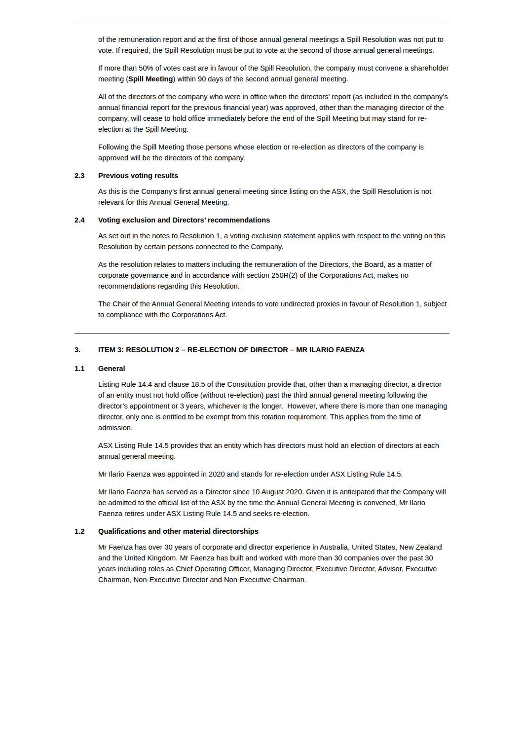of the remuneration report and at the first of those annual general meetings a Spill Resolution was not put to vote. If required, the Spill Resolution must be put to vote at the second of those annual general meetings.
If more than 50% of votes cast are in favour of the Spill Resolution, the company must convene a shareholder meeting (Spill Meeting) within 90 days of the second annual general meeting.
All of the directors of the company who were in office when the directors' report (as included in the company’s annual financial report for the previous financial year) was approved, other than the managing director of the company, will cease to hold office immediately before the end of the Spill Meeting but may stand for re-election at the Spill Meeting.
Following the Spill Meeting those persons whose election or re-election as directors of the company is approved will be the directors of the company.
2.3
Previous voting results
As this is the Company’s first annual general meeting since listing on the ASX, the Spill Resolution is not relevant for this Annual General Meeting.
2.4
Voting exclusion and Directors’ recommendations
As set out in the notes to Resolution 1, a voting exclusion statement applies with respect to the voting on this Resolution by certain persons connected to the Company.
As the resolution relates to matters including the remuneration of the Directors, the Board, as a matter of corporate governance and in accordance with section 250R(2) of the Corporations Act, makes no recommendations regarding this Resolution.
The Chair of the Annual General Meeting intends to vote undirected proxies in favour of Resolution 1, subject to compliance with the Corporations Act.
3. ITEM 3: RESOLUTION 2 – RE-ELECTION OF DIRECTOR – MR ILARIO FAENZA
1.1
General
Listing Rule 14.4 and clause 18.5 of the Constitution provide that, other than a managing director, a director of an entity must not hold office (without re-election) past the third annual general meeting following the director’s appointment or 3 years, whichever is the longer. However, where there is more than one managing director, only one is entitled to be exempt from this rotation requirement. This applies from the time of admission.
ASX Listing Rule 14.5 provides that an entity which has directors must hold an election of directors at each annual general meeting.
Mr Ilario Faenza was appointed in 2020 and stands for re-election under ASX Listing Rule 14.5.
Mr Ilario Faenza has served as a Director since 10 August 2020. Given it is anticipated that the Company will be admitted to the official list of the ASX by the time the Annual General Meeting is convened, Mr Ilario Faenza retires under ASX Listing Rule 14.5 and seeks re-election.
1.2
Qualifications and other material directorships
Mr Faenza has over 30 years of corporate and director experience in Australia, United States, New Zealand and the United Kingdom. Mr Faenza has built and worked with more than 30 companies over the past 30 years including roles as Chief Operating Officer, Managing Director, Executive Director, Advisor, Executive Chairman, Non-Executive Director and Non-Executive Chairman.